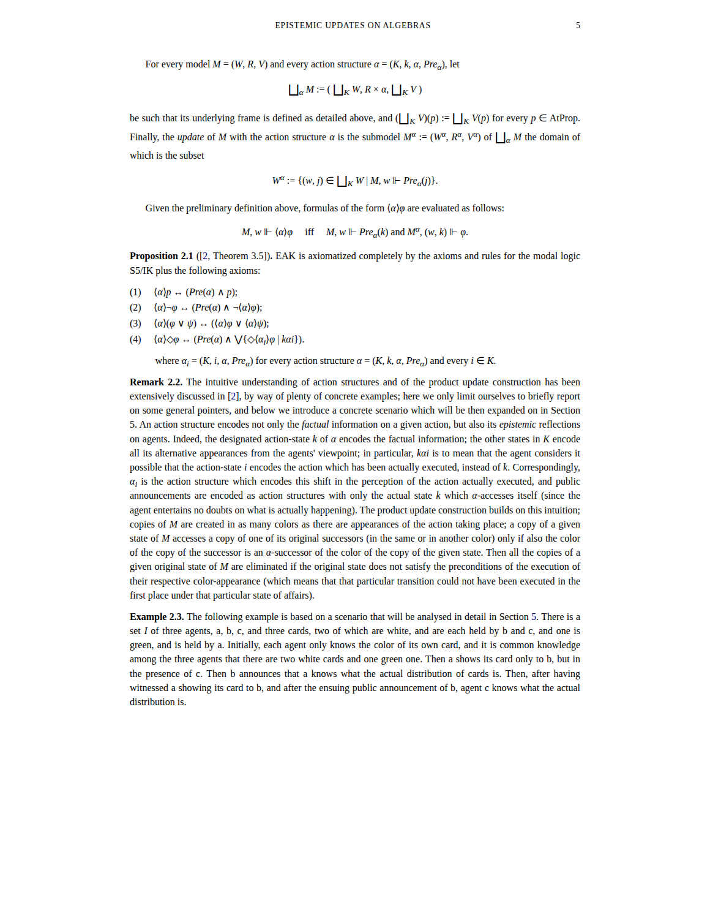EPISTEMIC UPDATES ON ALGEBRAS 5
For every model M = (W, R, V) and every action structure α = (K, k, α, Preα), let
⨆α M := ( ⨆K W, R × α, ⨆K V )
be such that its underlying frame is defined as detailed above, and (⨆K V)(p) := ⨆K V(p) for every p ∈ AtProp. Finally, the update of M with the action structure α is the submodel Mα := (Wα, Rα, Vα) of ⨆α M the domain of which is the subset
Wα := {(w, j) ∈ ⨆K W | M, w ⊩ Preα(j)}.
Given the preliminary definition above, formulas of the form ⟨α⟩φ are evaluated as follows:
M, w ⊩ ⟨α⟩φ iff M, w ⊩ Preα(k) and Mα, (w, k) ⊩ φ.
Proposition 2.1 ([2, Theorem 3.5]). EAK is axiomatized completely by the axioms and rules for the modal logic S5/IK plus the following axioms:
(1) ⟨α⟩p ↔ (Pre(α) ∧ p);
(2) ⟨α⟩¬φ ↔ (Pre(α) ∧ ¬⟨α⟩φ);
(3) ⟨α⟩(φ ∨ ψ) ↔ (⟨α⟩φ ∨ ⟨α⟩ψ);
(4) ⟨α⟩◇φ ↔ (Pre(α) ∧ ⋁{◇⟨αi⟩φ | kαi}).
where αi = (K, i, α, Preα) for every action structure α = (K, k, α, Preα) and every i ∈ K.
Remark 2.2. The intuitive understanding of action structures and of the product update construction has been extensively discussed in [2], by way of plenty of concrete examples; here we only limit ourselves to briefly report on some general pointers, and below we introduce a concrete scenario which will be then expanded on in Section 5. An action structure encodes not only the factual information on a given action, but also its epistemic reflections on agents. Indeed, the designated action-state k of α encodes the factual information; the other states in K encode all its alternative appearances from the agents' viewpoint; in particular, kαi is to mean that the agent considers it possible that the action-state i encodes the action which has been actually executed, instead of k. Correspondingly, αi is the action structure which encodes this shift in the perception of the action actually executed, and public announcements are encoded as action structures with only the actual state k which α-accesses itself (since the agent entertains no doubts on what is actually happening). The product update construction builds on this intuition; copies of M are created in as many colors as there are appearances of the action taking place; a copy of a given state of M accesses a copy of one of its original successors (in the same or in another color) only if also the color of the copy of the successor is an α-successor of the color of the copy of the given state. Then all the copies of a given original state of M are eliminated if the original state does not satisfy the preconditions of the execution of their respective color-appearance (which means that that particular transition could not have been executed in the first place under that particular state of affairs).
Example 2.3. The following example is based on a scenario that will be analysed in detail in Section 5. There is a set I of three agents, a, b, c, and three cards, two of which are white, and are each held by b and c, and one is green, and is held by a. Initially, each agent only knows the color of its own card, and it is common knowledge among the three agents that there are two white cards and one green one. Then a shows its card only to b, but in the presence of c. Then b announces that a knows what the actual distribution of cards is. Then, after having witnessed a showing its card to b, and after the ensuing public announcement of b, agent c knows what the actual distribution is.